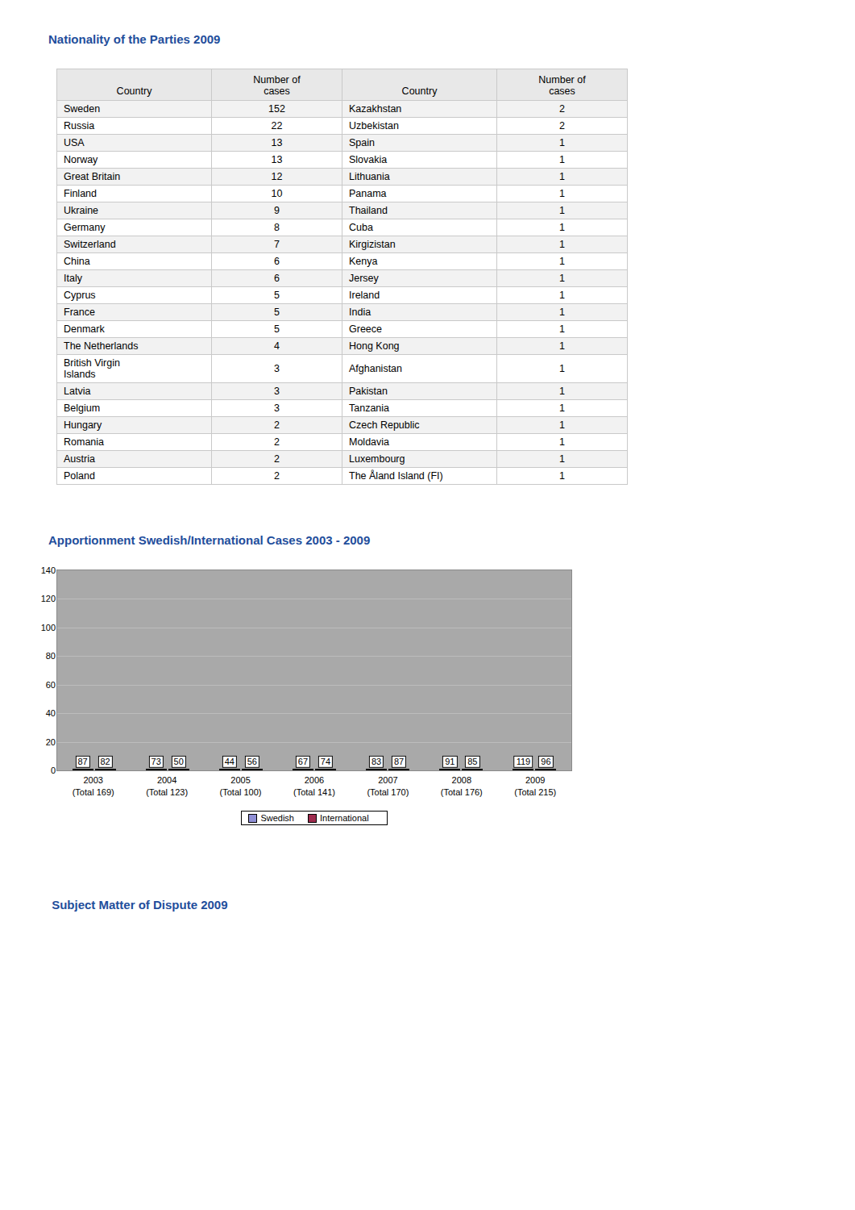Nationality of the Parties 2009
| Country | Number of cases | Country | Number of cases |
| --- | --- | --- | --- |
| Sweden | 152 | Kazakhstan | 2 |
| Russia | 22 | Uzbekistan | 2 |
| USA | 13 | Spain | 1 |
| Norway | 13 | Slovakia | 1 |
| Great Britain | 12 | Lithuania | 1 |
| Finland | 10 | Panama | 1 |
| Ukraine | 9 | Thailand | 1 |
| Germany | 8 | Cuba | 1 |
| Switzerland | 7 | Kirgizistan | 1 |
| China | 6 | Kenya | 1 |
| Italy | 6 | Jersey | 1 |
| Cyprus | 5 | Ireland | 1 |
| France | 5 | India | 1 |
| Denmark | 5 | Greece | 1 |
| The Netherlands | 4 | Hong Kong | 1 |
| British Virgin Islands | 3 | Afghanistan | 1 |
| Latvia | 3 | Pakistan | 1 |
| Belgium | 3 | Tanzania | 1 |
| Hungary | 2 | Czech Republic | 1 |
| Romania | 2 | Moldavia | 1 |
| Austria | 2 | Luxembourg | 1 |
| Poland | 2 | The Åland Island (FI) | 1 |
Apportionment Swedish/International Cases 2003 - 2009
140 120 100 80 60 40 20 0
87
82
73
50
44
56
67
74
83
87
91
85
119
96
2003
(Total 169)
2004
(Total 123)
2005
(Total 100)
2006
(Total 141)
2007
(Total 170)
2008
(Total 176)
2009
(Total 215)
Swedish International
Subject Matter of Dispute 2009